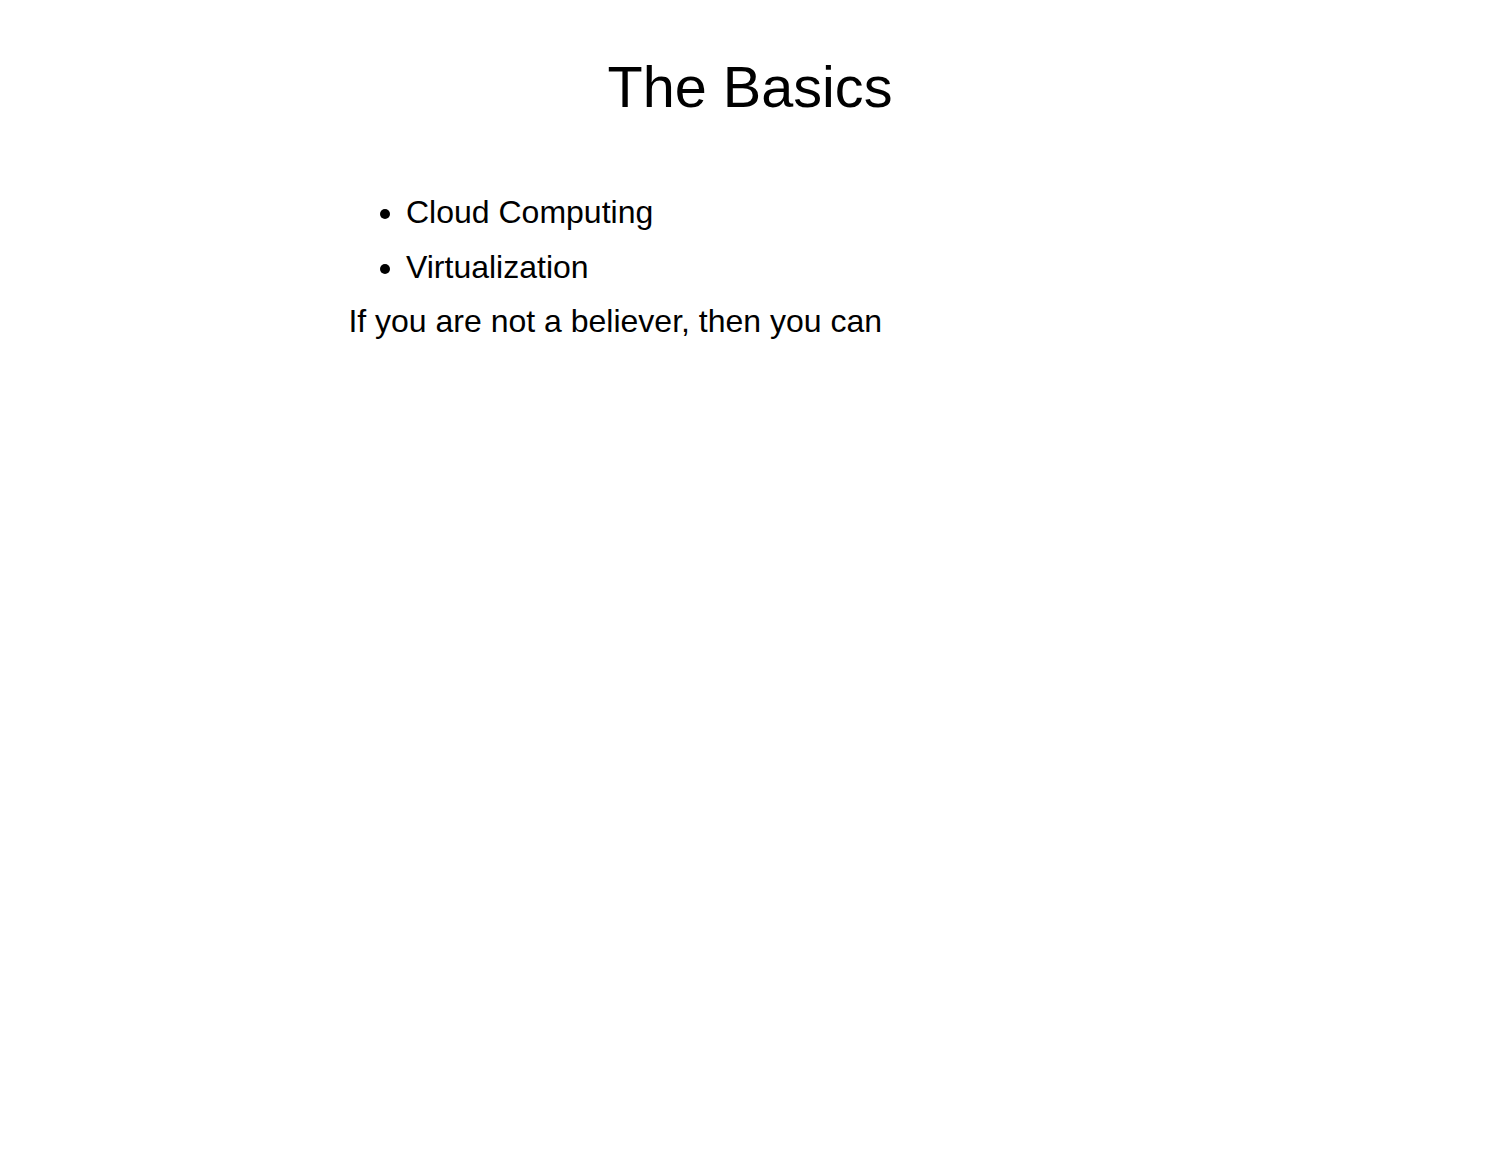The Basics
Cloud Computing
Virtualization
If you are not a believer, then you can